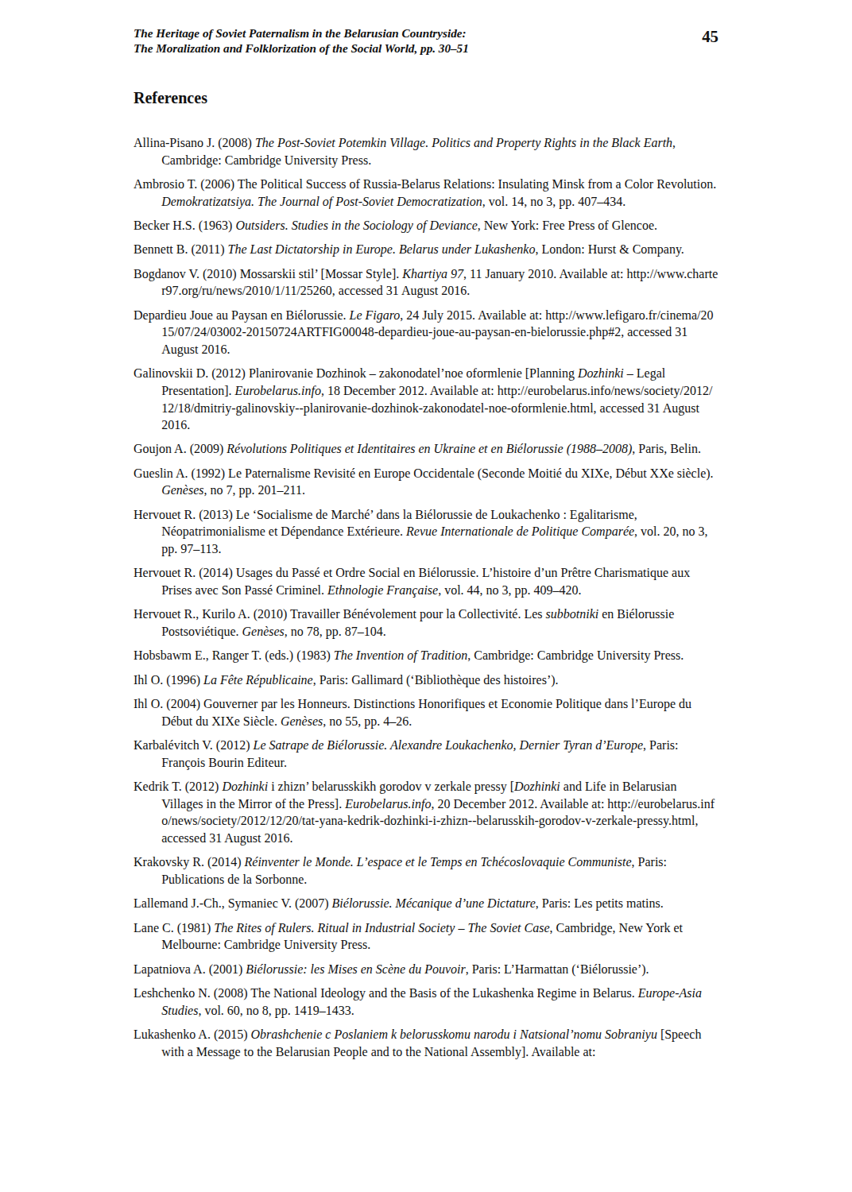The Heritage of Soviet Paternalism in the Belarusian Countryside:
The Moralization and Folklorization of the Social World, pp. 30–51
45
References
Allina-Pisano J. (2008) The Post-Soviet Potemkin Village. Politics and Property Rights in the Black Earth, Cambridge: Cambridge University Press.
Ambrosio T. (2006) The Political Success of Russia-Belarus Relations: Insulating Minsk from a Color Revolution. Demokratizatsiya. The Journal of Post-Soviet Democratization, vol. 14, no 3, pp. 407–434.
Becker H.S. (1963) Outsiders. Studies in the Sociology of Deviance, New York: Free Press of Glencoe.
Bennett B. (2011) The Last Dictatorship in Europe. Belarus under Lukashenko, London: Hurst & Company.
Bogdanov V. (2010) Mossarskii stil’ [Mossar Style]. Khartiya 97, 11 January 2010. Available at: http://www.charter97.org/ru/news/2010/1/11/25260, accessed 31 August 2016.
Depardieu Joue au Paysan en Biélorussie. Le Figaro, 24 July 2015. Available at: http://www.lefigaro.fr/cinema/2015/07/24/03002-20150724ARTFIG00048-depardieu-joue-au-paysan-en-bielorussie.php#2, accessed 31 August 2016.
Galinovskii D. (2012) Planirovanie Dozhinok – zakonodatel’noe oformlenie [Planning Dozhinki – Legal Presentation]. Eurobelarus.info, 18 December 2012. Available at: http://eurobelarus.info/news/society/2012/12/18/dmitriy-galinovskiy--planirovanie-dozhinok-zakonodatel-noe-oformlenie.html, accessed 31 August 2016.
Goujon A. (2009) Révolutions Politiques et Identitaires en Ukraine et en Biélorussie (1988–2008), Paris, Belin.
Gueslin A. (1992) Le Paternalisme Revisité en Europe Occidentale (Seconde Moitié du XIXe, Début XXe siècle). Genèses, no 7, pp. 201–211.
Hervouet R. (2013) Le ‘Socialisme de Marché’ dans la Biélorussie de Loukachenko : Egalitarisme, Néopatrimonialisme et Dépendance Extérieure. Revue Internationale de Politique Comparée, vol. 20, no 3, pp. 97–113.
Hervouet R. (2014) Usages du Passé et Ordre Social en Biélorussie. L’histoire d’un Prêtre Charismatique aux Prises avec Son Passé Criminel. Ethnologie Française, vol. 44, no 3, pp. 409–420.
Hervouet R., Kurilo A. (2010) Travailler Bénévolement pour la Collectivité. Les subbotniki en Biélorussie Postsoviétique. Genèses, no 78, pp. 87–104.
Hobsbawm E., Ranger T. (eds.) (1983) The Invention of Tradition, Cambridge: Cambridge University Press.
Ihl O. (1996) La Fête Républicaine, Paris: Gallimard (‘Bibliothèque des histoires’).
Ihl O. (2004) Gouverner par les Honneurs. Distinctions Honorifiques et Economie Politique dans l’Europe du Début du XIXe Siècle. Genèses, no 55, pp. 4–26.
Karbalévitch V. (2012) Le Satrape de Biélorussie. Alexandre Loukachenko, Dernier Tyran d’Europe, Paris: François Bourin Editeur.
Kedrik T. (2012) Dozhinki i zhizn’ belarusskikh gorodov v zerkale pressy [Dozhinki and Life in Belarusian Villages in the Mirror of the Press]. Eurobelarus.info, 20 December 2012. Available at: http://eurobelarus.info/news/society/2012/12/20/tat-yana-kedrik-dozhinki-i-zhizn--belarusskih-gorodov-v-zerkale-pressy.html, accessed 31 August 2016.
Krakovsky R. (2014) Réinventer le Monde. L’espace et le Temps en Tchécoslovaquie Communiste, Paris: Publications de la Sorbonne.
Lallemand J.-Ch., Symaniec V. (2007) Biélorussie. Mécanique d’une Dictature, Paris: Les petits matins.
Lane C. (1981) The Rites of Rulers. Ritual in Industrial Society – The Soviet Case, Cambridge, New York et Melbourne: Cambridge University Press.
Lapatniova A. (2001) Biélorussie: les Mises en Scène du Pouvoir, Paris: L’Harmattan (‘Biélorussie’).
Leshchenko N. (2008) The National Ideology and the Basis of the Lukashenka Regime in Belarus. Europe-Asia Studies, vol. 60, no 8, pp. 1419–1433.
Lukashenko A. (2015) Obrashchenie c Poslaniem k belorusskomu narodu i Natsional’nomu Sobraniyu [Speech with a Message to the Belarusian People and to the National Assembly]. Available at: